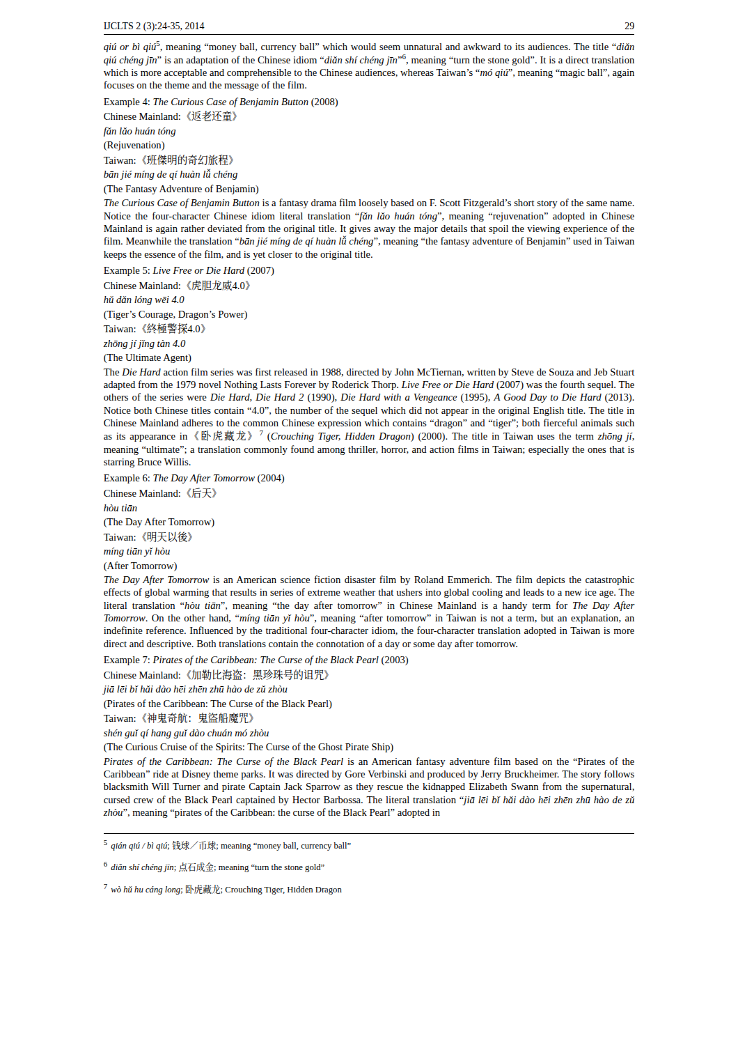IJCLTS 2 (3):24-35, 2014 29
qiú or bì qiú5, meaning “money ball, currency ball” which would seem unnatural and awkward to its audiences. The title “diǎn qiú chéng jīn” is an adaptation of the Chinese idiom “diǎn shí chéng jīn”6, meaning “turn the stone gold”. It is a direct translation which is more acceptable and comprehensible to the Chinese audiences, whereas Taiwan’s “mó qiú”, meaning “magic ball”, again focuses on the theme and the message of the film.
Example 4: The Curious Case of Benjamin Button (2008)
Chinese Mainland:《返老还童》
fǎn lǎo huán tóng
(Rejuvenation)
Taiwan:《班傑明的奇幻旅程》
bān jié míng de qí huàn lǚ chéng
(The Fantasy Adventure of Benjamin)
The Curious Case of Benjamin Button is a fantasy drama film loosely based on F. Scott Fitzgerald’s short story of the same name. Notice the four-character Chinese idiom literal translation “fǎn lǎo huán tóng”, meaning “rejuvenation” adopted in Chinese Mainland is again rather deviated from the original title. It gives away the major details that spoil the viewing experience of the film. Meanwhile the translation “bān jié míng de qí huàn lǚ chéng”, meaning “the fantasy adventure of Benjamin” used in Taiwan keeps the essence of the film, and is yet closer to the original title.
Example 5: Live Free or Die Hard (2007)
Chinese Mainland:《虎胆龙威4.0》
hǔ dǎn lóng wēi 4.0
(Tiger’s Courage, Dragon’s Power)
Taiwan:《終極警探4.0》
zhōng jí jǐng tàn 4.0
(The Ultimate Agent)
The Die Hard action film series was first released in 1988, directed by John McTiernan, written by Steve de Souza and Jeb Stuart adapted from the 1979 novel Nothing Lasts Forever by Roderick Thorp. Live Free or Die Hard (2007) was the fourth sequel. The others of the series were Die Hard, Die Hard 2 (1990), Die Hard with a Vengeance (1995), A Good Day to Die Hard (2013). Notice both Chinese titles contain “4.0”, the number of the sequel which did not appear in the original English title. The title in Chinese Mainland adheres to the common Chinese expression which contains “dragon” and “tiger”; both fierceful animals such as its appearance in《卧虎藏龙》7 (Crouching Tiger, Hidden Dragon) (2000). The title in Taiwan uses the term zhōng jí, meaning “ultimate”; a translation commonly found among thriller, horror, and action films in Taiwan; especially the ones that is starring Bruce Willis.
Example 6: The Day After Tomorrow (2004)
Chinese Mainland:《后天》
hòu tiān
(The Day After Tomorrow)
Taiwan:《明天以後》
míng tiān yǐ hòu
(After Tomorrow)
The Day After Tomorrow is an American science fiction disaster film by Roland Emmerich. The film depicts the catastrophic effects of global warming that results in series of extreme weather that ushers into global cooling and leads to a new ice age. The literal translation “hòu tiān”, meaning “the day after tomorrow” in Chinese Mainland is a handy term for The Day After Tomorrow. On the other hand, “míng tiān yǐ hòu”, meaning “after tomorrow” in Taiwan is not a term, but an explanation, an indefinite reference. Influenced by the traditional four-character idiom, the four-character translation adopted in Taiwan is more direct and descriptive. Both translations contain the connotation of a day or some day after tomorrow.
Example 7: Pirates of the Caribbean: The Curse of the Black Pearl (2003)
Chinese Mainland:《加勒比海盗：黑珍珠号的诅咒》
jiā lēi bǐ hǎi dào hēi zhēn zhū hào de zǔ zhòu
(Pirates of the Caribbean: The Curse of the Black Pearl)
Taiwan:《神鬼奇航：鬼盜船魔咒》
shén guǐ qí hang guǐ dào chuán mó zhòu
(The Curious Cruise of the Spirits: The Curse of the Ghost Pirate Ship)
Pirates of the Caribbean: The Curse of the Black Pearl is an American fantasy adventure film based on the “Pirates of the Caribbean” ride at Disney theme parks. It was directed by Gore Verbinski and produced by Jerry Bruckheimer. The story follows blacksmith Will Turner and pirate Captain Jack Sparrow as they rescue the kidnapped Elizabeth Swann from the supernatural, cursed crew of the Black Pearl captained by Hector Barbossa. The literal translation “jiā lēi bǐ hǎi dào hēi zhēn zhū hào de zǔ zhòu”, meaning “pirates of the Caribbean: the curse of the Black Pearl” adopted in
5 qián qiú / bì qiú; 钱球／币球; meaning “money ball, currency ball”
6 diǎn shí chéng jīn; 点石成金; meaning “turn the stone gold”
7 wò hǔ hu cáng long; 卧虎藏龙; Crouching Tiger, Hidden Dragon